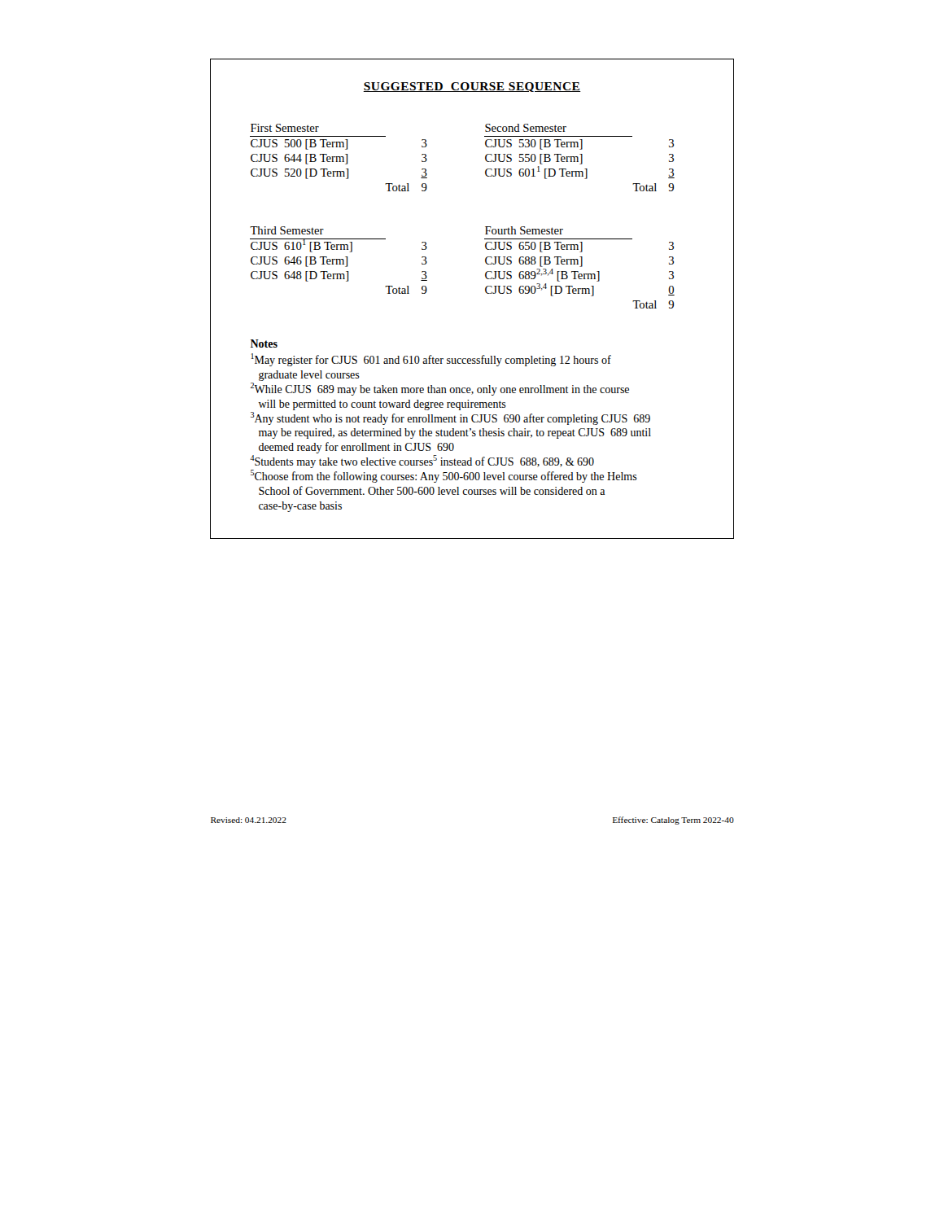SUGGESTED COURSE SEQUENCE
| First Semester | | | | Second Semester | | |
| CJUS 500 [B Term] | | 3 | | CJUS 530 [B Term] | | 3 |
| CJUS 644 [B Term] | | 3 | | CJUS 550 [B Term] | | 3 |
| CJUS 520 [D Term] | | 3 | | CJUS 601 1 [D Term] | | 3 |
| | Total | 9 | | | Total | 9 |
| Third Semester | | | | Fourth Semester | | |
| CJUS 610 1 [B Term] | | 3 | | CJUS 650 [B Term] | | 3 |
| CJUS 646 [B Term] | | 3 | | CJUS 688 [B Term] | | 3 |
| CJUS 648 [D Term] | | 3 | | CJUS 689 2,3,4 [B Term] | | 3 |
| | Total | 9 | | CJUS 690 3,4 [D Term] | | 0 |
| | | | | | Total | 9 |
Notes
1May register for CJUS 601 and 610 after successfully completing 12 hours of
graduate level courses
2While CJUS 689 may be taken more than once, only one enrollment in the course
will be permitted to count toward degree requirements
3Any student who is not ready for enrollment in CJUS 690 after completing CJUS 689
may be required, as determined by the student’s thesis chair, to repeat CJUS 689 until
deemed ready for enrollment in CJUS 690
4Students may take two elective courses5 instead of CJUS 688, 689, & 690
5Choose from the following courses: Any 500-600 level course offered by the Helms
School of Government. Other 500-600 level courses will be considered on a
case-by-case basis
Revised: 04.21.2022 Effective: Catalog Term 2022-40